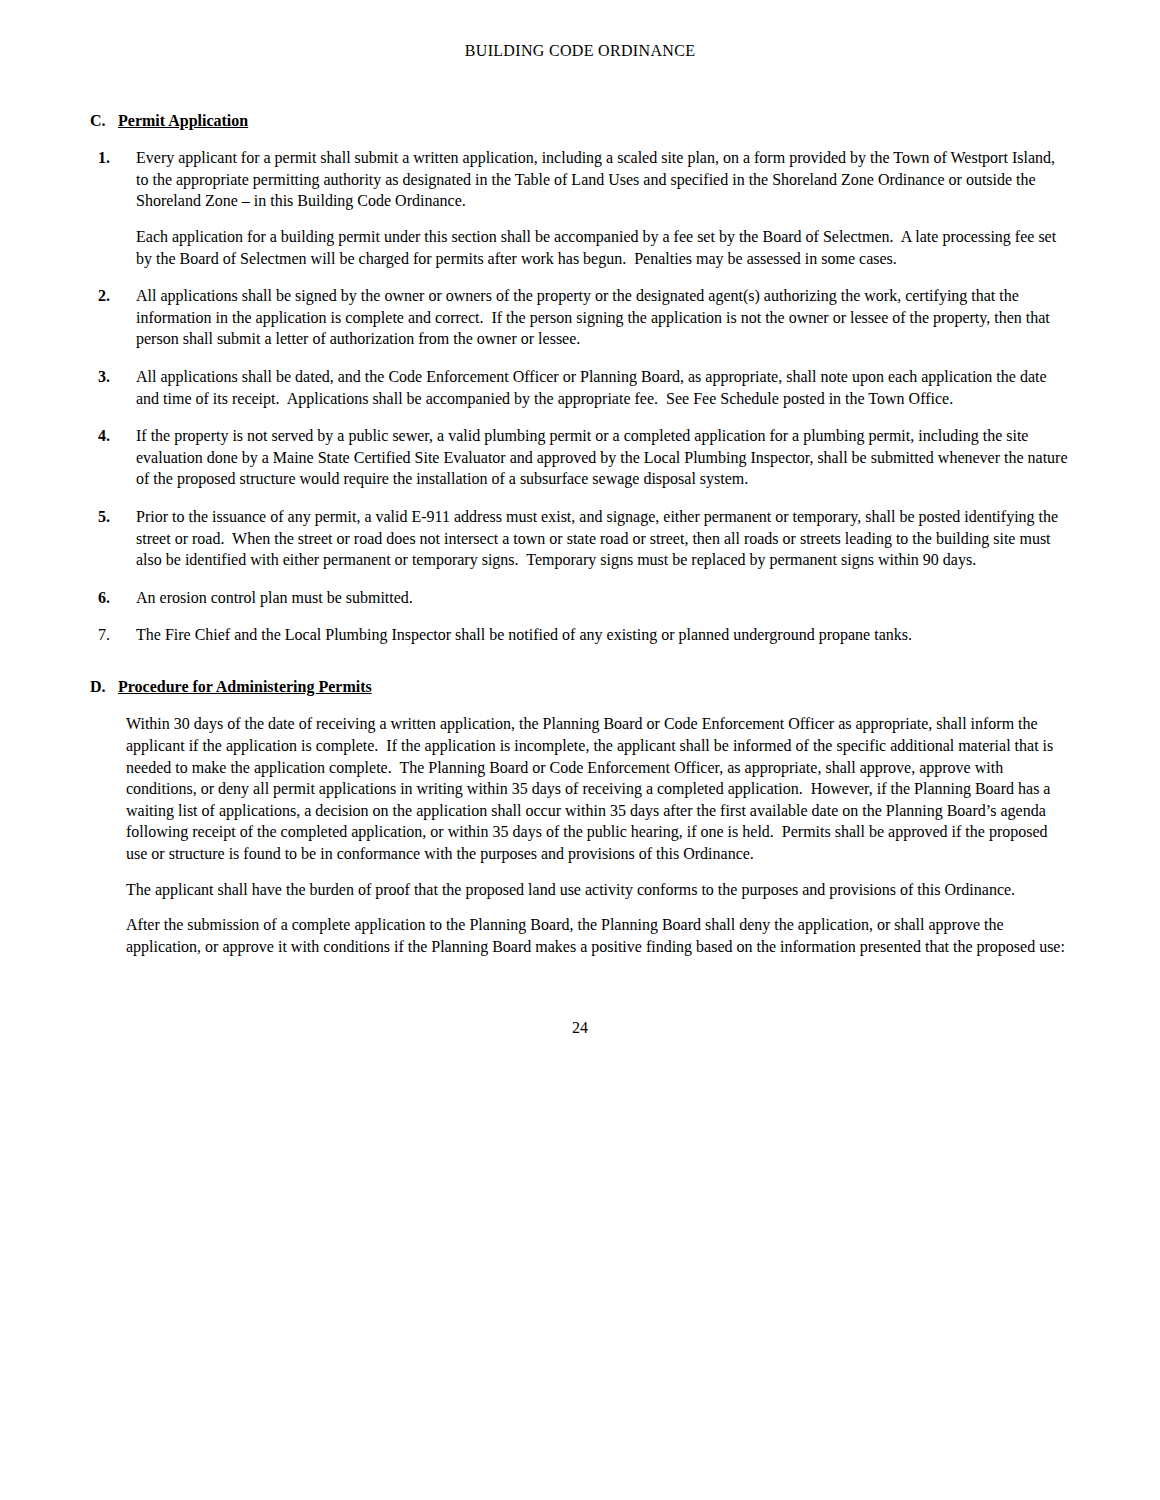BUILDING CODE ORDINANCE
C.
Permit Application
1.
Every applicant for a permit shall submit a written application, including a scaled site plan, on a form provided by the Town of Westport Island, to the appropriate permitting authority as designated in the Table of Land Uses and specified in the Shoreland Zone Ordinance or outside the Shoreland Zone – in this Building Code Ordinance.
Each application for a building permit under this section shall be accompanied by a fee set by the Board of Selectmen. A late processing fee set by the Board of Selectmen will be charged for permits after work has begun. Penalties may be assessed in some cases.
2.
All applications shall be signed by the owner or owners of the property or the designated agent(s) authorizing the work, certifying that the information in the application is complete and correct. If the person signing the application is not the owner or lessee of the property, then that person shall submit a letter of authorization from the owner or lessee.
3.
All applications shall be dated, and the Code Enforcement Officer or Planning Board, as appropriate, shall note upon each application the date and time of its receipt. Applications shall be accompanied by the appropriate fee. See Fee Schedule posted in the Town Office.
4.
If the property is not served by a public sewer, a valid plumbing permit or a completed application for a plumbing permit, including the site evaluation done by a Maine State Certified Site Evaluator and approved by the Local Plumbing Inspector, shall be submitted whenever the nature of the proposed structure would require the installation of a subsurface sewage disposal system.
5.
Prior to the issuance of any permit, a valid E-911 address must exist, and signage, either permanent or temporary, shall be posted identifying the street or road. When the street or road does not intersect a town or state road or street, then all roads or streets leading to the building site must also be identified with either permanent or temporary signs. Temporary signs must be replaced by permanent signs within 90 days.
6.
An erosion control plan must be submitted.
7.
The Fire Chief and the Local Plumbing Inspector shall be notified of any existing or planned underground propane tanks.
D.
Procedure for Administering Permits
Within 30 days of the date of receiving a written application, the Planning Board or Code Enforcement Officer as appropriate, shall inform the applicant if the application is complete. If the application is incomplete, the applicant shall be informed of the specific additional material that is needed to make the application complete. The Planning Board or Code Enforcement Officer, as appropriate, shall approve, approve with conditions, or deny all permit applications in writing within 35 days of receiving a completed application. However, if the Planning Board has a waiting list of applications, a decision on the application shall occur within 35 days after the first available date on the Planning Board’s agenda following receipt of the completed application, or within 35 days of the public hearing, if one is held. Permits shall be approved if the proposed use or structure is found to be in conformance with the purposes and provisions of this Ordinance.
The applicant shall have the burden of proof that the proposed land use activity conforms to the purposes and provisions of this Ordinance.
After the submission of a complete application to the Planning Board, the Planning Board shall deny the application, or shall approve the application, or approve it with conditions if the Planning Board makes a positive finding based on the information presented that the proposed use:
24